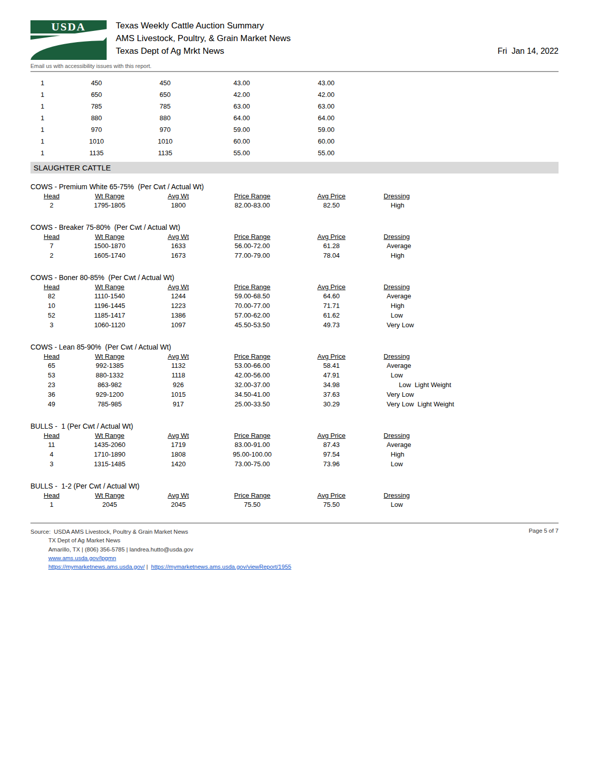USDA
Texas Weekly Cattle Auction Summary
AMS Livestock, Poultry, & Grain Market News
Texas Dept of Ag Mrkt News
Fri Jan 14, 2022
Email us with accessibility issues with this report.
| 1 | 450 | 450 | 43.00 | 43.00 | |
| 1 | 650 | 650 | 42.00 | 42.00 | |
| 1 | 785 | 785 | 63.00 | 63.00 | |
| 1 | 880 | 880 | 64.00 | 64.00 | |
| 1 | 970 | 970 | 59.00 | 59.00 | |
| 1 | 1010 | 1010 | 60.00 | 60.00 | |
| 1 | 1135 | 1135 | 55.00 | 55.00 | |
SLAUGHTER CATTLE
COWS - Premium White 65-75% (Per Cwt / Actual Wt)
| Head | Wt Range | Avg Wt | Price Range | Avg Price | Dressing |
| --- | --- | --- | --- | --- | --- |
| 2 | 1795-1805 | 1800 | 82.00-83.00 | 82.50 | High |
COWS - Breaker 75-80% (Per Cwt / Actual Wt)
| Head | Wt Range | Avg Wt | Price Range | Avg Price | Dressing |
| --- | --- | --- | --- | --- | --- |
| 7 | 1500-1870 | 1633 | 56.00-72.00 | 61.28 | Average |
| 2 | 1605-1740 | 1673 | 77.00-79.00 | 78.04 | High |
COWS - Boner 80-85% (Per Cwt / Actual Wt)
| Head | Wt Range | Avg Wt | Price Range | Avg Price | Dressing |
| --- | --- | --- | --- | --- | --- |
| 82 | 1110-1540 | 1244 | 59.00-68.50 | 64.60 | Average |
| 10 | 1196-1445 | 1223 | 70.00-77.00 | 71.71 | High |
| 52 | 1185-1417 | 1386 | 57.00-62.00 | 61.62 | Low |
| 3 | 1060-1120 | 1097 | 45.50-53.50 | 49.73 | Very Low |
COWS - Lean 85-90% (Per Cwt / Actual Wt)
| Head | Wt Range | Avg Wt | Price Range | Avg Price | Dressing |
| --- | --- | --- | --- | --- | --- |
| 65 | 992-1385 | 1132 | 53.00-66.00 | 58.41 | Average |
| 53 | 880-1332 | 1118 | 42.00-56.00 | 47.91 | Low |
| 23 | 863-982 | 926 | 32.00-37.00 | 34.98 | Low Light Weight |
| 36 | 929-1200 | 1015 | 34.50-41.00 | 37.63 | Very Low |
| 49 | 785-985 | 917 | 25.00-33.50 | 30.29 | Very Low Light Weight |
BULLS - 1 (Per Cwt / Actual Wt)
| Head | Wt Range | Avg Wt | Price Range | Avg Price | Dressing |
| --- | --- | --- | --- | --- | --- |
| 11 | 1435-2060 | 1719 | 83.00-91.00 | 87.43 | Average |
| 4 | 1710-1890 | 1808 | 95.00-100.00 | 97.54 | High |
| 3 | 1315-1485 | 1420 | 73.00-75.00 | 73.96 | Low |
BULLS - 1-2 (Per Cwt / Actual Wt)
| Head | Wt Range | Avg Wt | Price Range | Avg Price | Dressing |
| --- | --- | --- | --- | --- | --- |
| 1 | 2045 | 2045 | 75.50 | 75.50 | Low |
Source: USDA AMS Livestock, Poultry & Grain Market News
TX Dept of Ag Market News
Amarillo, TX | (806) 356-5785 | landrea.hutto@usda.gov
www.ams.usda.gov/lpgmn
https://mymarketnews.ams.usda.gov/ | https://mymarketnews.ams.usda.gov/viewReport/1955
Page 5 of 7